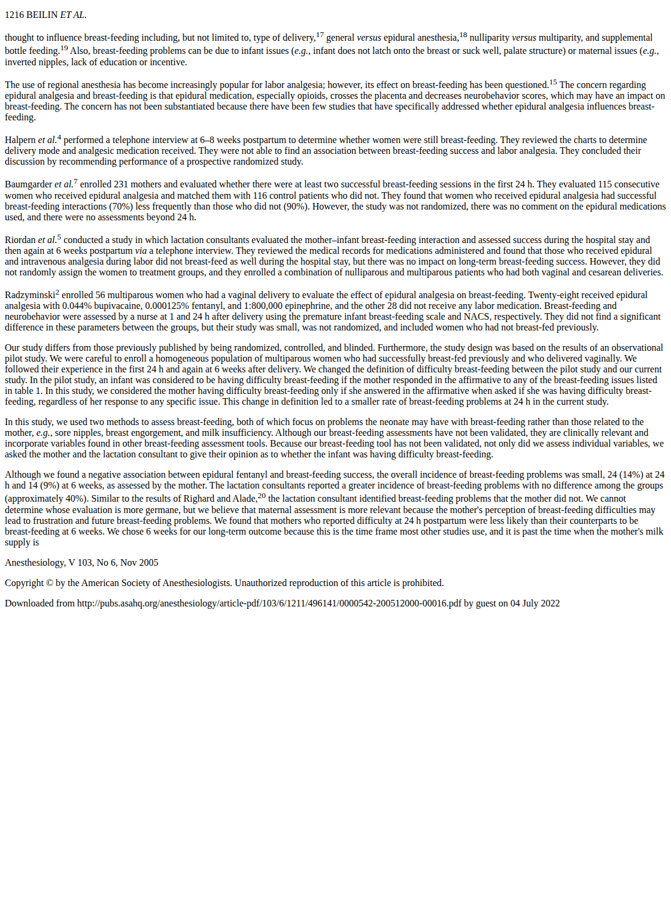1216 BEILIN ET AL.
thought to influence breast-feeding including, but not limited to, type of delivery,17 general versus epidural anesthesia,18 nulliparity versus multiparity, and supplemental bottle feeding.19 Also, breast-feeding problems can be due to infant issues (e.g., infant does not latch onto the breast or suck well, palate structure) or maternal issues (e.g., inverted nipples, lack of education or incentive.
The use of regional anesthesia has become increasingly popular for labor analgesia; however, its effect on breast-feeding has been questioned.15 The concern regarding epidural analgesia and breast-feeding is that epidural medication, especially opioids, crosses the placenta and decreases neurobehavior scores, which may have an impact on breast-feeding. The concern has not been substantiated because there have been few studies that have specifically addressed whether epidural analgesia influences breast-feeding.
Halpern et al.4 performed a telephone interview at 6–8 weeks postpartum to determine whether women were still breast-feeding. They reviewed the charts to determine delivery mode and analgesic medication received. They were not able to find an association between breast-feeding success and labor analgesia. They concluded their discussion by recommending performance of a prospective randomized study.
Baumgarder et al.7 enrolled 231 mothers and evaluated whether there were at least two successful breast-feeding sessions in the first 24 h. They evaluated 115 consecutive women who received epidural analgesia and matched them with 116 control patients who did not. They found that women who received epidural analgesia had successful breast-feeding interactions (70%) less frequently than those who did not (90%). However, the study was not randomized, there was no comment on the epidural medications used, and there were no assessments beyond 24 h.
Riordan et al.5 conducted a study in which lactation consultants evaluated the mother–infant breast-feeding interaction and assessed success during the hospital stay and then again at 6 weeks postpartum via a telephone interview. They reviewed the medical records for medications administered and found that those who received epidural and intravenous analgesia during labor did not breast-feed as well during the hospital stay, but there was no impact on long-term breast-feeding success. However, they did not randomly assign the women to treatment groups, and they enrolled a combination of nulliparous and multiparous patients who had both vaginal and cesarean deliveries.
Radzyminski2 enrolled 56 multiparous women who had a vaginal delivery to evaluate the effect of epidural analgesia on breast-feeding. Twenty-eight received epidural analgesia with 0.044% bupivacaine, 0.000125% fentanyl, and 1:800,000 epinephrine, and the other 28 did not receive any labor medication. Breast-feeding and neurobehavior were assessed by a nurse at 1 and 24 h after delivery using the premature infant breast-feeding scale and NACS, respectively. They did not find a significant difference in these parameters between the groups, but their study was small, was not randomized, and included women who had not breast-fed previously.
Our study differs from those previously published by being randomized, controlled, and blinded. Furthermore, the study design was based on the results of an observational pilot study. We were careful to enroll a homogeneous population of multiparous women who had successfully breast-fed previously and who delivered vaginally. We followed their experience in the first 24 h and again at 6 weeks after delivery. We changed the definition of difficulty breast-feeding between the pilot study and our current study. In the pilot study, an infant was considered to be having difficulty breast-feeding if the mother responded in the affirmative to any of the breast-feeding issues listed in table 1. In this study, we considered the mother having difficulty breast-feeding only if she answered in the affirmative when asked if she was having difficulty breast-feeding, regardless of her response to any specific issue. This change in definition led to a smaller rate of breast-feeding problems at 24 h in the current study.
In this study, we used two methods to assess breast-feeding, both of which focus on problems the neonate may have with breast-feeding rather than those related to the mother, e.g., sore nipples, breast engorgement, and milk insufficiency. Although our breast-feeding assessments have not been validated, they are clinically relevant and incorporate variables found in other breast-feeding assessment tools. Because our breast-feeding tool has not been validated, not only did we assess individual variables, we asked the mother and the lactation consultant to give their opinion as to whether the infant was having difficulty breast-feeding.
Although we found a negative association between epidural fentanyl and breast-feeding success, the overall incidence of breast-feeding problems was small, 24 (14%) at 24 h and 14 (9%) at 6 weeks, as assessed by the mother. The lactation consultants reported a greater incidence of breast-feeding problems with no difference among the groups (approximately 40%). Similar to the results of Righard and Alade,20 the lactation consultant identified breast-feeding problems that the mother did not. We cannot determine whose evaluation is more germane, but we believe that maternal assessment is more relevant because the mother's perception of breast-feeding difficulties may lead to frustration and future breast-feeding problems. We found that mothers who reported difficulty at 24 h postpartum were less likely than their counterparts to be breast-feeding at 6 weeks. We chose 6 weeks for our long-term outcome because this is the time frame most other studies use, and it is past the time when the mother's milk supply is
Anesthesiology, V 103, No 6, Nov 2005
Copyright © by the American Society of Anesthesiologists. Unauthorized reproduction of this article is prohibited.
Downloaded from http://pubs.asahq.org/anesthesiology/article-pdf/103/6/1211/496141/0000542-200512000-00016.pdf by guest on 04 July 2022